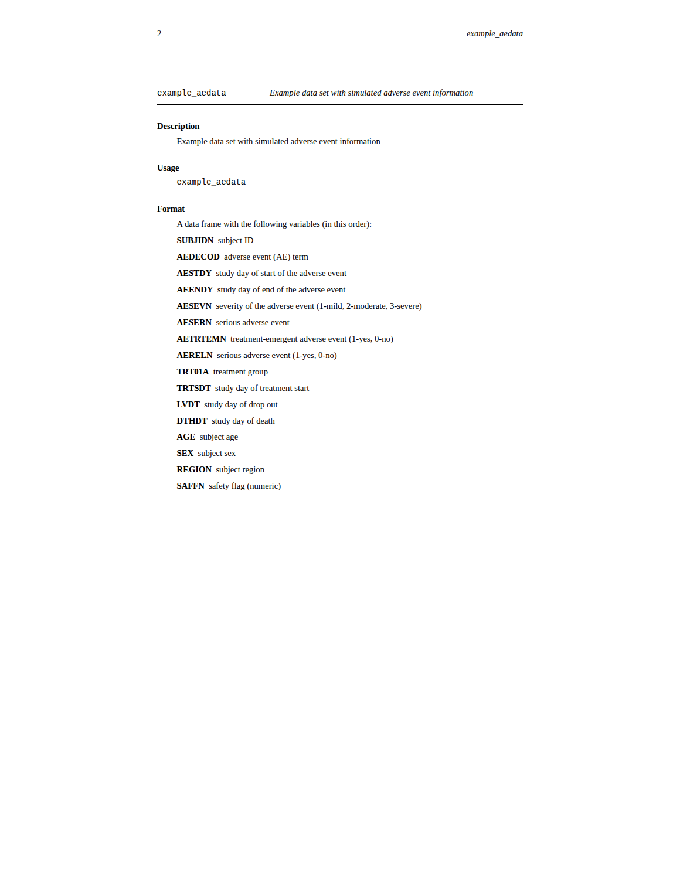2 example_aedata
example_aedata Example data set with simulated adverse event information
Description
Example data set with simulated adverse event information
Usage
example_aedata
Format
A data frame with the following variables (in this order):
SUBJIDN
subject ID
AEDECOD
adverse event (AE) term
AESTDY
study day of start of the adverse event
AEENDY
study day of end of the adverse event
AESEVN
severity of the adverse event (1-mild, 2-moderate, 3-severe)
AESERN
serious adverse event
AETRTEMN
treatment-emergent adverse event (1-yes, 0-no)
AERELN
serious adverse event (1-yes, 0-no)
TRT01A
treatment group
TRTSDT
study day of treatment start
LVDT
study day of drop out
DTHDT
study day of death
AGE
subject age
SEX
subject sex
REGION
subject region
SAFFN
safety flag (numeric)